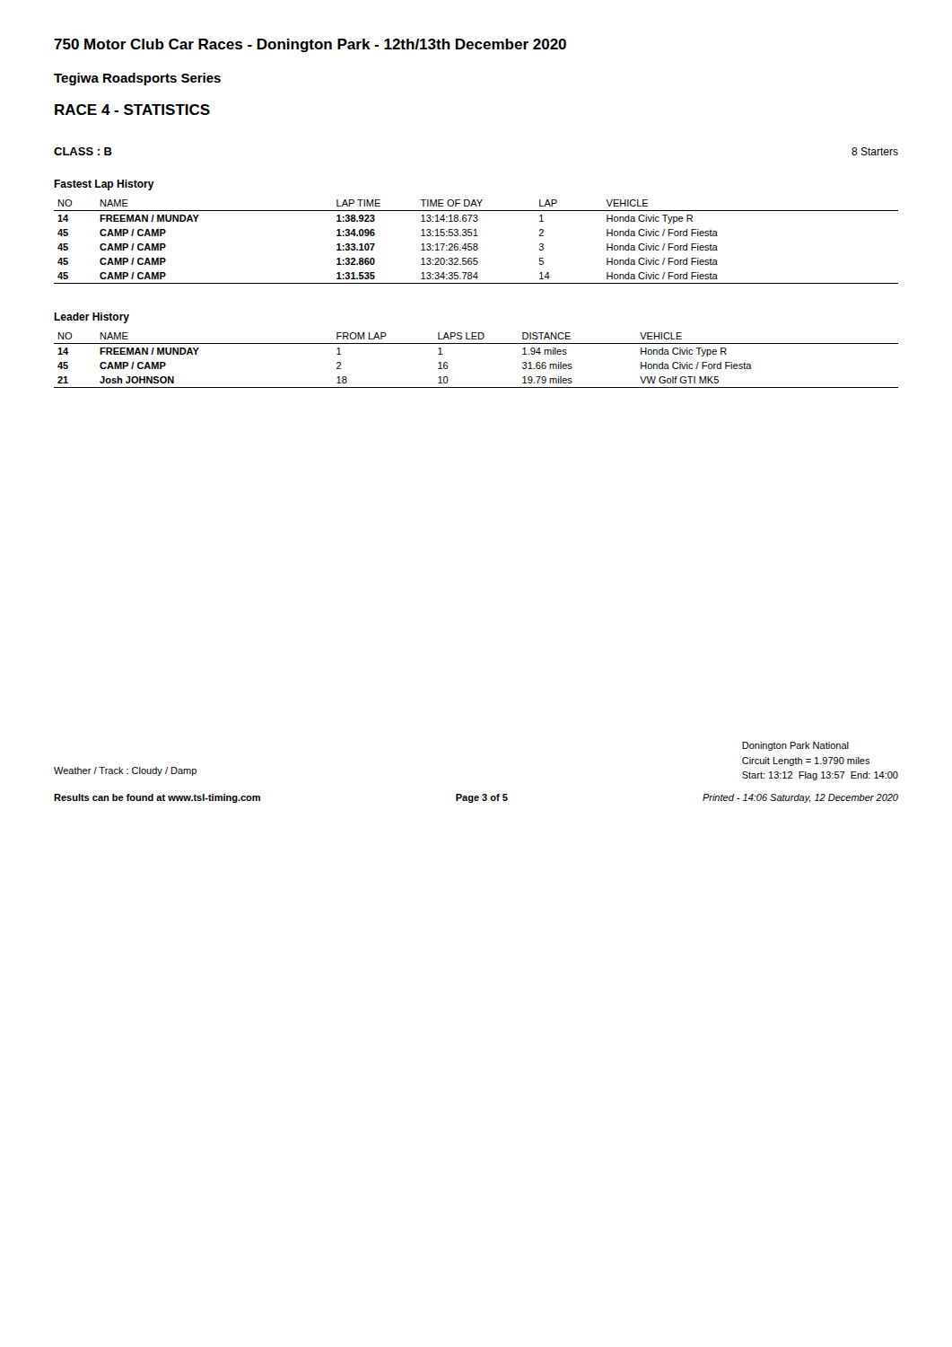750 Motor Club Car Races - Donington Park - 12th/13th December 2020
Tegiwa Roadsports Series
RACE 4 - STATISTICS
CLASS : B
8 Starters
Fastest Lap History
| NO | NAME | LAP TIME | TIME OF DAY | LAP | VEHICLE |
| --- | --- | --- | --- | --- | --- |
| 14 | FREEMAN / MUNDAY | 1:38.923 | 13:14:18.673 | 1 | Honda Civic Type R |
| 45 | CAMP / CAMP | 1:34.096 | 13:15:53.351 | 2 | Honda Civic / Ford Fiesta |
| 45 | CAMP / CAMP | 1:33.107 | 13:17:26.458 | 3 | Honda Civic / Ford Fiesta |
| 45 | CAMP / CAMP | 1:32.860 | 13:20:32.565 | 5 | Honda Civic / Ford Fiesta |
| 45 | CAMP / CAMP | 1:31.535 | 13:34:35.784 | 14 | Honda Civic / Ford Fiesta |
Leader History
| NO | NAME | FROM LAP | LAPS LED | DISTANCE | VEHICLE |
| --- | --- | --- | --- | --- | --- |
| 14 | FREEMAN / MUNDAY | 1 | 1 | 1.94 miles | Honda Civic Type R |
| 45 | CAMP / CAMP | 2 | 16 | 31.66 miles | Honda Civic / Ford Fiesta |
| 21 | Josh JOHNSON | 18 | 10 | 19.79 miles | VW Golf GTI MK5 |
Donington Park National
Circuit Length = 1.9790 miles
Start: 13:12 Flag 13:57 End: 14:00
Weather / Track : Cloudy / Damp
Results can be found at www.tsl-timing.com
Page 3 of 5
Printed - 14:06 Saturday, 12 December 2020